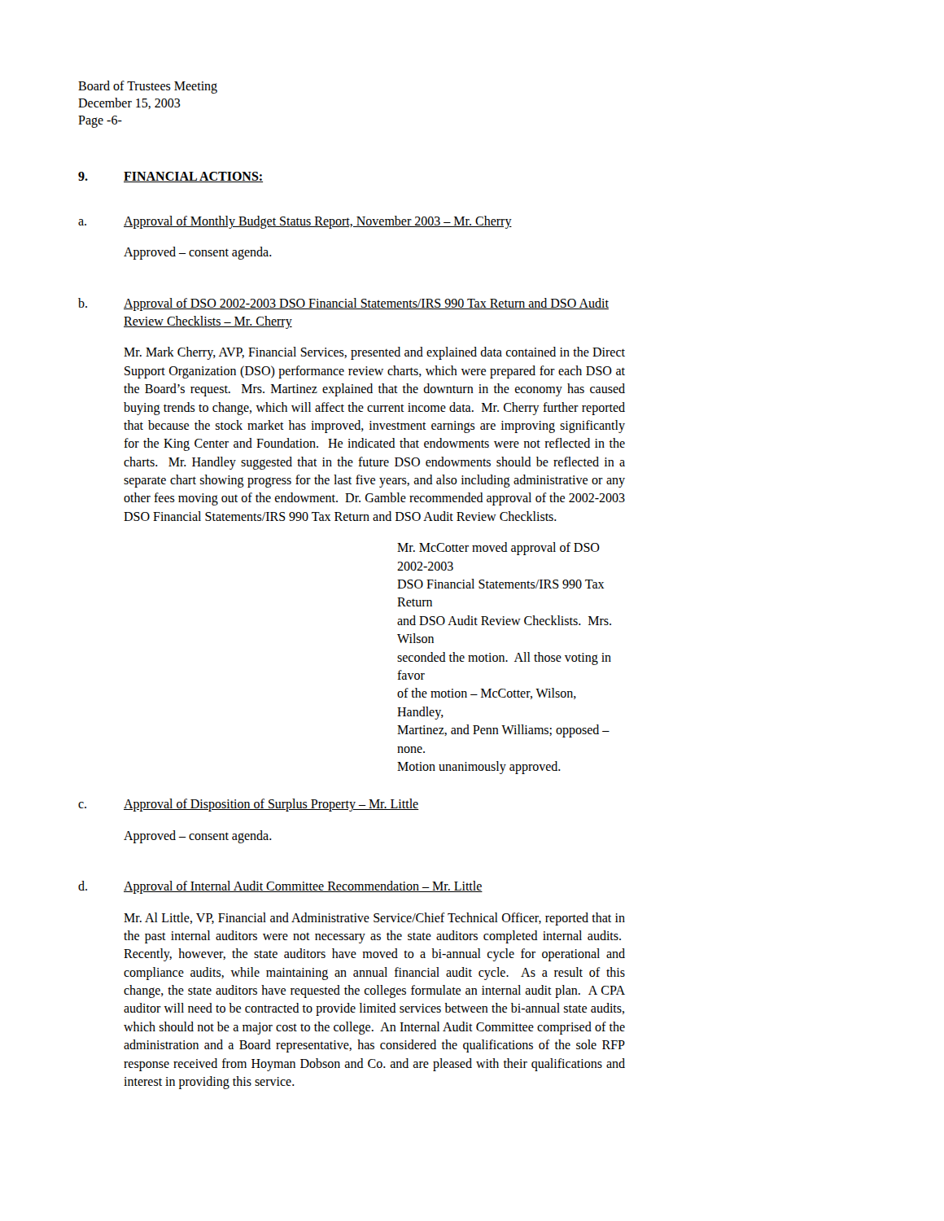Board of Trustees Meeting
December 15, 2003
Page -6-
9.
FINANCIAL ACTIONS:
a.
Approval of Monthly Budget Status Report, November 2003 – Mr. Cherry
Approved – consent agenda.
b.
Approval of DSO 2002-2003 DSO Financial Statements/IRS 990 Tax Return and DSO Audit Review Checklists – Mr. Cherry
Mr. Mark Cherry, AVP, Financial Services, presented and explained data contained in the Direct Support Organization (DSO) performance review charts, which were prepared for each DSO at the Board’s request. Mrs. Martinez explained that the downturn in the economy has caused buying trends to change, which will affect the current income data. Mr. Cherry further reported that because the stock market has improved, investment earnings are improving significantly for the King Center and Foundation. He indicated that endowments were not reflected in the charts. Mr. Handley suggested that in the future DSO endowments should be reflected in a separate chart showing progress for the last five years, and also including administrative or any other fees moving out of the endowment. Dr. Gamble recommended approval of the 2002-2003 DSO Financial Statements/IRS 990 Tax Return and DSO Audit Review Checklists.
Mr. McCotter moved approval of DSO 2002-2003
DSO Financial Statements/IRS 990 Tax Return
and DSO Audit Review Checklists. Mrs. Wilson
seconded the motion. All those voting in favor
of the motion – McCotter, Wilson, Handley,
Martinez, and Penn Williams; opposed – none.
Motion unanimously approved.
c.
Approval of Disposition of Surplus Property – Mr. Little
Approved – consent agenda.
d.
Approval of Internal Audit Committee Recommendation – Mr. Little
Mr. Al Little, VP, Financial and Administrative Service/Chief Technical Officer, reported that in the past internal auditors were not necessary as the state auditors completed internal audits. Recently, however, the state auditors have moved to a bi-annual cycle for operational and compliance audits, while maintaining an annual financial audit cycle. As a result of this change, the state auditors have requested the colleges formulate an internal audit plan. A CPA auditor will need to be contracted to provide limited services between the bi-annual state audits, which should not be a major cost to the college. An Internal Audit Committee comprised of the administration and a Board representative, has considered the qualifications of the sole RFP response received from Hoyman Dobson and Co. and are pleased with their qualifications and interest in providing this service.